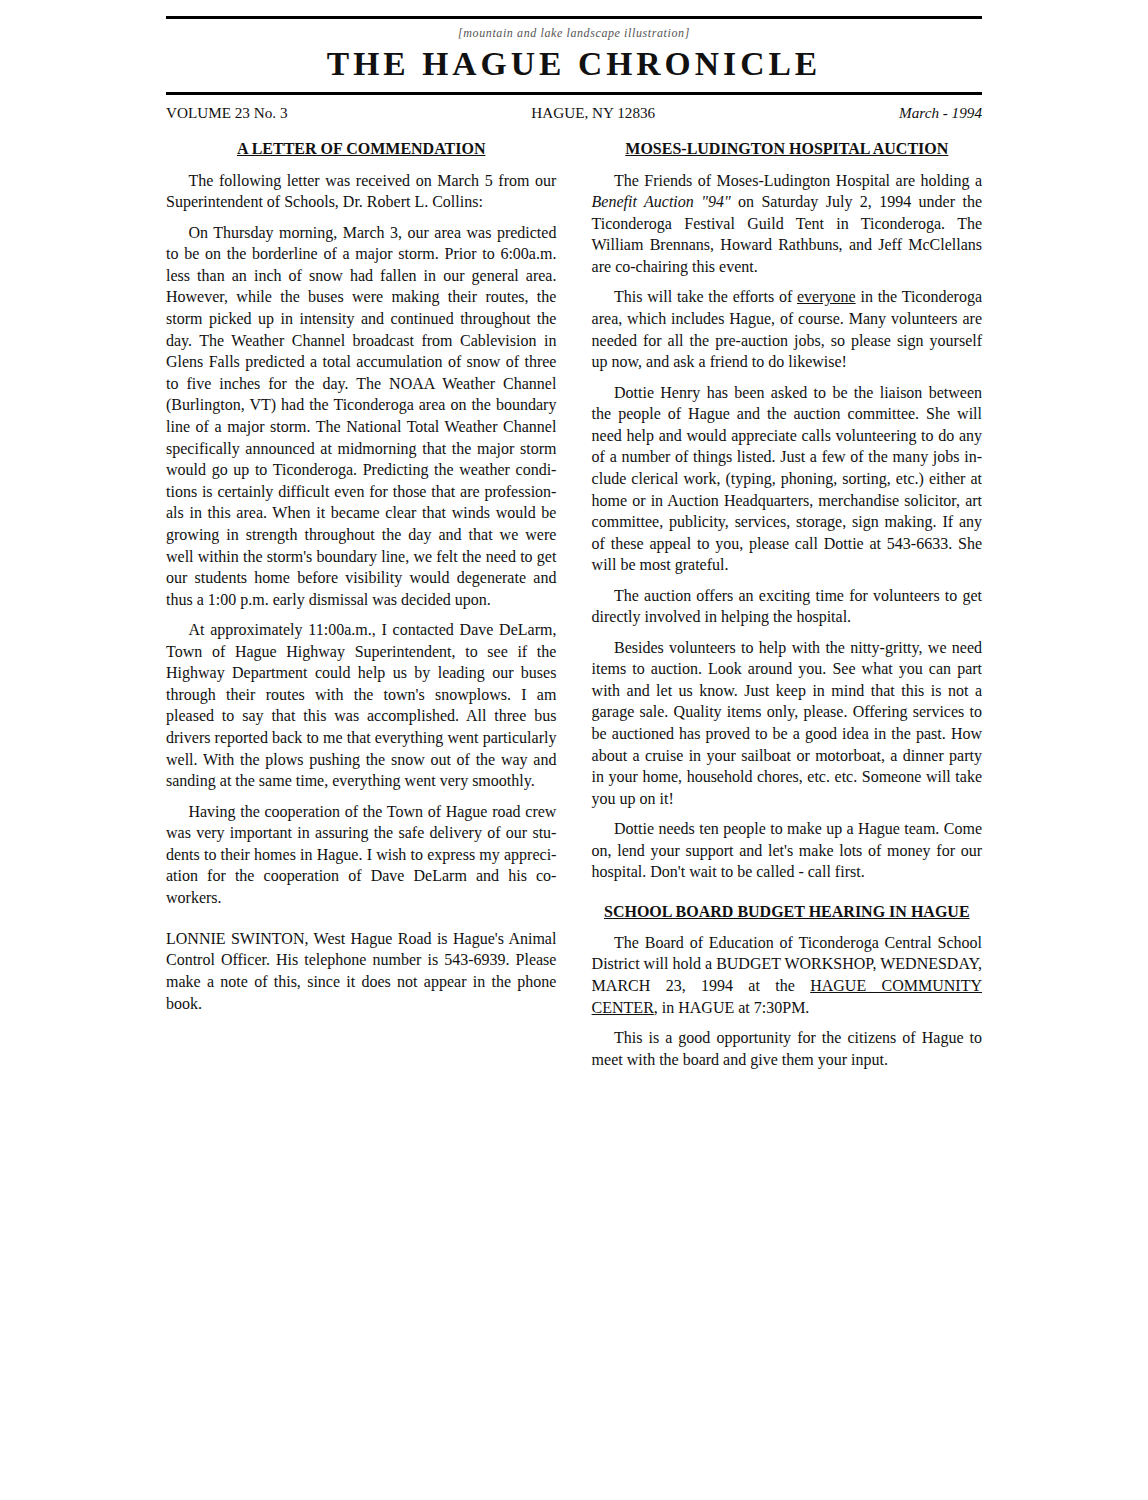[mountain and lake landscape illustration]
THE HAGUE CHRONICLE
VOLUME 23 No. 3 HAGUE, NY 12836 March - 1994
A Letter of Commendation
The following letter was received on March 5 from our Superintendent of Schools, Dr. Robert L. Collins:
On Thursday morning, March 3, our area was predicted to be on the borderline of a major storm. Prior to 6:00a.m. less than an inch of snow had fallen in our general area. However, while the buses were making their routes, the storm picked up in intensity and continued throughout the day. The Weather Channel broadcast from Cablevision in Glens Falls predicted a total accumulation of snow of three to five inches for the day. The NOAA Weather Channel (Burlington, VT) had the Ticonderoga area on the boundary line of a major storm. The National Total Weather Channel specifically announced at midmorning that the major storm would go up to Ticonderoga. Predicting the weather conditions is certainly difficult even for those that are professionals in this area. When it became clear that winds would be growing in strength throughout the day and that we were well within the storm's boundary line, we felt the need to get our students home before visibility would degenerate and thus a 1:00 p.m. early dismissal was decided upon.
At approximately 11:00a.m., I contacted Dave DeLarm, Town of Hague Highway Superintendent, to see if the Highway Department could help us by leading our buses through their routes with the town's snowplows. I am pleased to say that this was accomplished. All three bus drivers reported back to me that everything went particularly well. With the plows pushing the snow out of the way and sanding at the same time, everything went very smoothly.
Having the cooperation of the Town of Hague road crew was very important in assuring the safe delivery of our students to their homes in Hague. I wish to express my appreciation for the cooperation of Dave DeLarm and his co-workers.
LONNIE SWINTON, West Hague Road is Hague's Animal Control Officer. His telephone number is 543-6939. Please make a note of this, since it does not appear in the phone book.
Moses-Ludington Hospital Auction
The Friends of Moses-Ludington Hospital are holding a Benefit Auction "94" on Saturday July 2, 1994 under the Ticonderoga Festival Guild Tent in Ticonderoga. The William Brennans, Howard Rathbuns, and Jeff McClellans are co-chairing this event.
This will take the efforts of everyone in the Ticonderoga area, which includes Hague, of course. Many volunteers are needed for all the pre-auction jobs, so please sign yourself up now, and ask a friend to do likewise!
Dottie Henry has been asked to be the liaison between the people of Hague and the auction committee. She will need help and would appreciate calls volunteering to do any of a number of things listed. Just a few of the many jobs include clerical work, (typing, phoning, sorting, etc.) either at home or in Auction Headquarters, merchandise solicitor, art committee, publicity, services, storage, sign making. If any of these appeal to you, please call Dottie at 543-6633. She will be most grateful.
The auction offers an exciting time for volunteers to get directly involved in helping the hospital.
Besides volunteers to help with the nitty-gritty, we need items to auction. Look around you. See what you can part with and let us know. Just keep in mind that this is not a garage sale. Quality items only, please. Offering services to be auctioned has proved to be a good idea in the past. How about a cruise in your sailboat or motorboat, a dinner party in your home, household chores, etc. etc. Someone will take you up on it!
Dottie needs ten people to make up a Hague team. Come on, lend your support and let's make lots of money for our hospital. Don't wait to be called - call first.
School Board Budget Hearing in Hague
The Board of Education of Ticonderoga Central School District will hold a BUDGET WORKSHOP, WEDNESDAY, MARCH 23, 1994 at the HAGUE COMMUNITY CENTER, in HAGUE at 7:30PM.
This is a good opportunity for the citizens of Hague to meet with the board and give them your input.